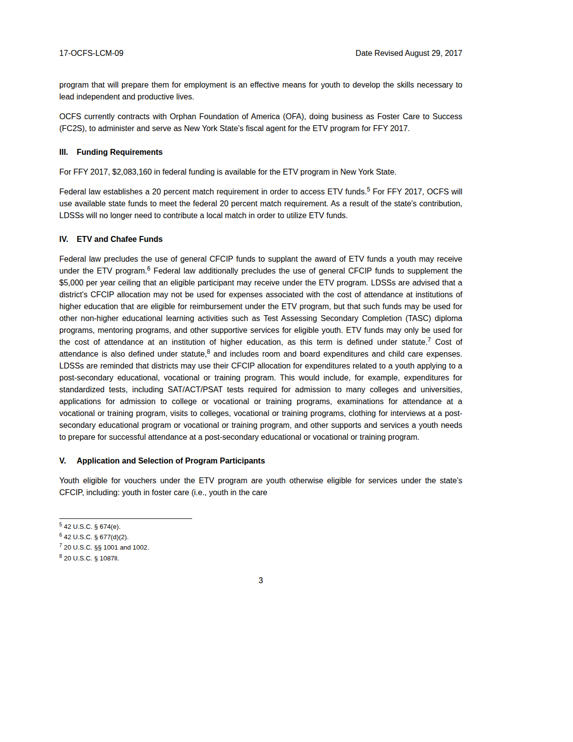17-OCFS-LCM-09 Date Revised August 29, 2017
program that will prepare them for employment is an effective means for youth to develop the skills necessary to lead independent and productive lives.
OCFS currently contracts with Orphan Foundation of America (OFA), doing business as Foster Care to Success (FC2S), to administer and serve as New York State's fiscal agent for the ETV program for FFY 2017.
III. Funding Requirements
For FFY 2017, $2,083,160 in federal funding is available for the ETV program in New York State.
Federal law establishes a 20 percent match requirement in order to access ETV funds.5 For FFY 2017, OCFS will use available state funds to meet the federal 20 percent match requirement. As a result of the state's contribution, LDSSs will no longer need to contribute a local match in order to utilize ETV funds.
IV. ETV and Chafee Funds
Federal law precludes the use of general CFCIP funds to supplant the award of ETV funds a youth may receive under the ETV program.6 Federal law additionally precludes the use of general CFCIP funds to supplement the $5,000 per year ceiling that an eligible participant may receive under the ETV program. LDSSs are advised that a district's CFCIP allocation may not be used for expenses associated with the cost of attendance at institutions of higher education that are eligible for reimbursement under the ETV program, but that such funds may be used for other non-higher educational learning activities such as Test Assessing Secondary Completion (TASC) diploma programs, mentoring programs, and other supportive services for eligible youth. ETV funds may only be used for the cost of attendance at an institution of higher education, as this term is defined under statute.7 Cost of attendance is also defined under statute,8 and includes room and board expenditures and child care expenses. LDSSs are reminded that districts may use their CFCIP allocation for expenditures related to a youth applying to a post-secondary educational, vocational or training program. This would include, for example, expenditures for standardized tests, including SAT/ACT/PSAT tests required for admission to many colleges and universities, applications for admission to college or vocational or training programs, examinations for attendance at a vocational or training program, visits to colleges, vocational or training programs, clothing for interviews at a post-secondary educational program or vocational or training program, and other supports and services a youth needs to prepare for successful attendance at a post-secondary educational or vocational or training program.
V. Application and Selection of Program Participants
Youth eligible for vouchers under the ETV program are youth otherwise eligible for services under the state's CFCIP, including: youth in foster care (i.e., youth in the care
5 42 U.S.C. § 674(e).
6 42 U.S.C. § 677(d)(2).
7 20 U.S.C. §§ 1001 and 1002.
8 20 U.S.C. § 1087ll.
3